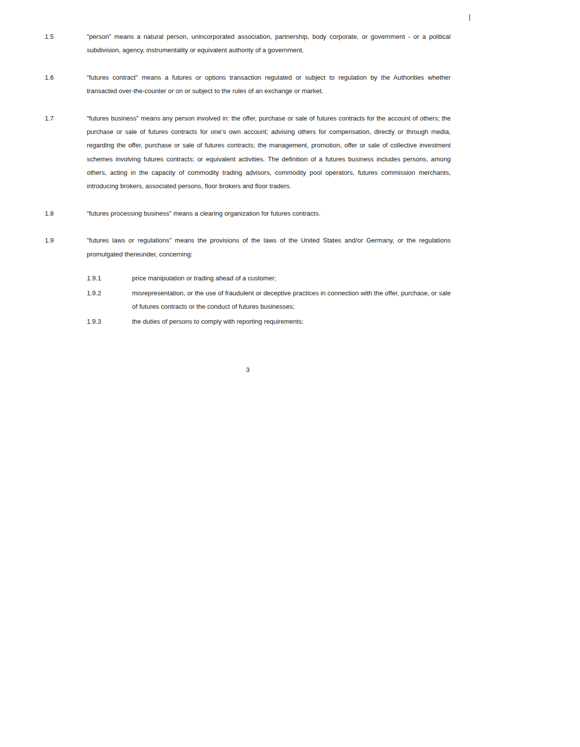|
1.5
"person" means a natural person, unincorporated association, partnership, body corporate, or government - or a political subdivision, agency, instrumentality or equivalent authority of a government.
1.6
"futures contract" means a futures or options transaction regulated or subject to regulation by the Authorities whether transacted over-the-counter or on or subject to the rules of an exchange or market.
1.7
"futures business" means any person involved in: the offer, purchase or sale of futures contracts for the account of others; the purchase or sale of futures contracts for one's own account; advising others for compensation, directly or through media, regarding the offer, purchase or sale of futures contracts; the management, promotion, offer or sale of collective investment schemes involving futures contracts; or equivalent activities. The definition of a futures business includes persons, among others, acting in the capacity of commodity trading advisors, commodity pool operators, futures commission merchants, introducing brokers, associated persons, floor brokers and floor traders.
1.8
"futures processing business" means a clearing organization for futures contracts.
1.9
"futures laws or regulations" means the provisions of the laws of the United States and/or Germany, or the regulations promulgated thereunder, concerning:
1.9.1
price manipulation or trading ahead of a customer;
1.9.2
misrepresentation, or the use of fraudulent or deceptive practices in connection with the offer, purchase, or sale of futures contracts or the conduct of futures businesses;
1.9.3
the duties of persons to comply with reporting requirements;
3